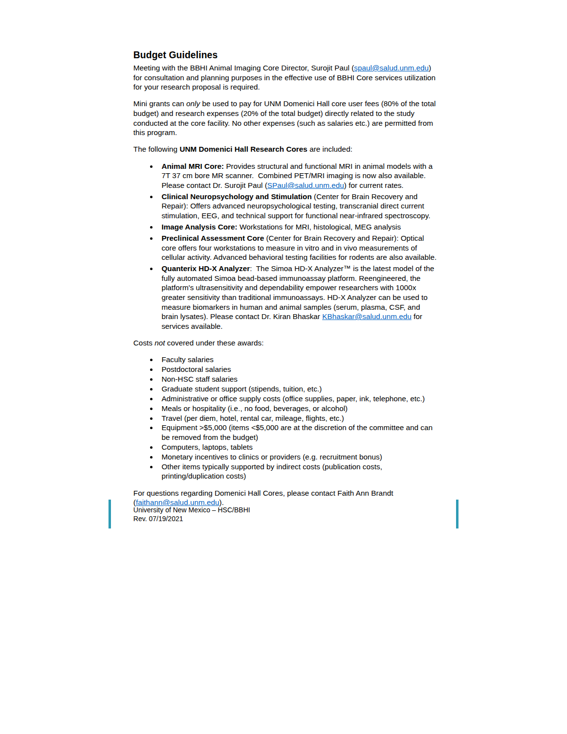Budget Guidelines
Meeting with the BBHI Animal Imaging Core Director, Surojit Paul (spaul@salud.unm.edu) for consultation and planning purposes in the effective use of BBHI Core services utilization for your research proposal is required.
Mini grants can only be used to pay for UNM Domenici Hall core user fees (80% of the total budget) and research expenses (20% of the total budget) directly related to the study conducted at the core facility. No other expenses (such as salaries etc.) are permitted from this program.
The following UNM Domenici Hall Research Cores are included:
Animal MRI Core: Provides structural and functional MRI in animal models with a 7T 37 cm bore MR scanner. Combined PET/MRI imaging is now also available. Please contact Dr. Surojit Paul (SPaul@salud.unm.edu) for current rates.
Clinical Neuropsychology and Stimulation (Center for Brain Recovery and Repair): Offers advanced neuropsychological testing, transcranial direct current stimulation, EEG, and technical support for functional near-infrared spectroscopy.
Image Analysis Core: Workstations for MRI, histological, MEG analysis
Preclinical Assessment Core (Center for Brain Recovery and Repair): Optical core offers four workstations to measure in vitro and in vivo measurements of cellular activity. Advanced behavioral testing facilities for rodents are also available.
Quanterix HD-X Analyzer: The Simoa HD-X Analyzer™ is the latest model of the fully automated Simoa bead-based immunoassay platform. Reengineered, the platform's ultrasensitivity and dependability empower researchers with 1000x greater sensitivity than traditional immunoassays. HD-X Analyzer can be used to measure biomarkers in human and animal samples (serum, plasma, CSF, and brain lysates). Please contact Dr. Kiran Bhaskar KBhaskar@salud.unm.edu for services available.
Costs not covered under these awards:
Faculty salaries
Postdoctoral salaries
Non-HSC staff salaries
Graduate student support (stipends, tuition, etc.)
Administrative or office supply costs (office supplies, paper, ink, telephone, etc.)
Meals or hospitality (i.e., no food, beverages, or alcohol)
Travel (per diem, hotel, rental car, mileage, flights, etc.)
Equipment >$5,000 (items <$5,000 are at the discretion of the committee and can be removed from the budget)
Computers, laptops, tablets
Monetary incentives to clinics or providers (e.g. recruitment bonus)
Other items typically supported by indirect costs (publication costs, printing/duplication costs)
For questions regarding Domenici Hall Cores, please contact Faith Ann Brandt (faithann@salud.unm.edu).
University of New Mexico – HSC/BBHI
Rev. 07/19/2021